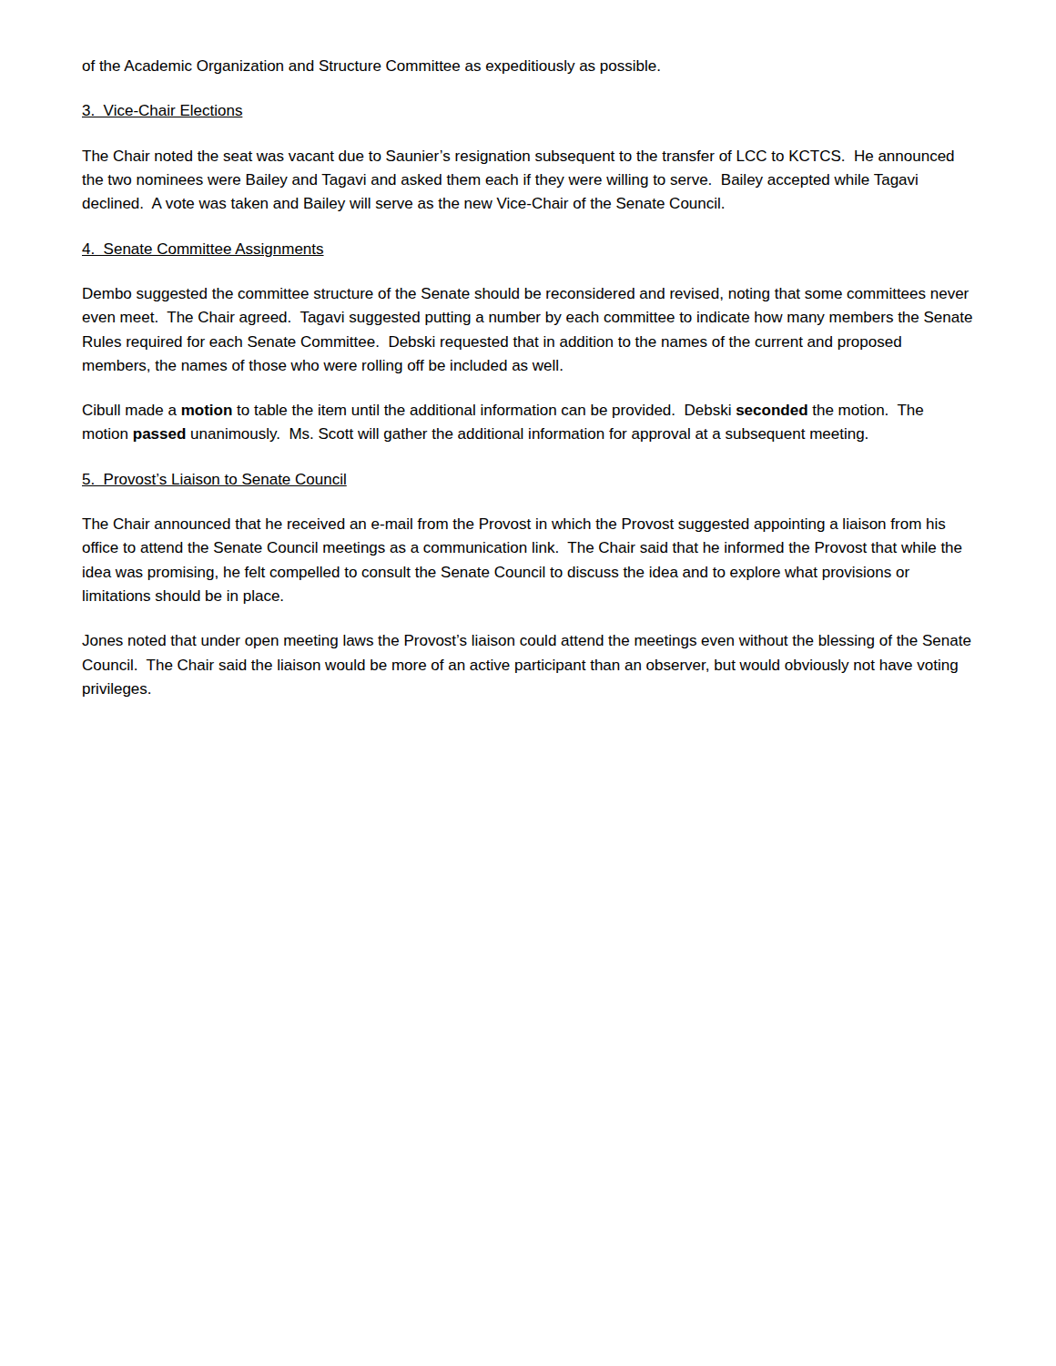of the Academic Organization and Structure Committee as expeditiously as possible.
3. Vice-Chair Elections
The Chair noted the seat was vacant due to Saunier’s resignation subsequent to the transfer of LCC to KCTCS. He announced the two nominees were Bailey and Tagavi and asked them each if they were willing to serve. Bailey accepted while Tagavi declined. A vote was taken and Bailey will serve as the new Vice-Chair of the Senate Council.
4. Senate Committee Assignments
Dembo suggested the committee structure of the Senate should be reconsidered and revised, noting that some committees never even meet. The Chair agreed. Tagavi suggested putting a number by each committee to indicate how many members the Senate Rules required for each Senate Committee. Debski requested that in addition to the names of the current and proposed members, the names of those who were rolling off be included as well.
Cibull made a motion to table the item until the additional information can be provided. Debski seconded the motion. The motion passed unanimously. Ms. Scott will gather the additional information for approval at a subsequent meeting.
5. Provost’s Liaison to Senate Council
The Chair announced that he received an e-mail from the Provost in which the Provost suggested appointing a liaison from his office to attend the Senate Council meetings as a communication link. The Chair said that he informed the Provost that while the idea was promising, he felt compelled to consult the Senate Council to discuss the idea and to explore what provisions or limitations should be in place.
Jones noted that under open meeting laws the Provost’s liaison could attend the meetings even without the blessing of the Senate Council. The Chair said the liaison would be more of an active participant than an observer, but would obviously not have voting privileges.